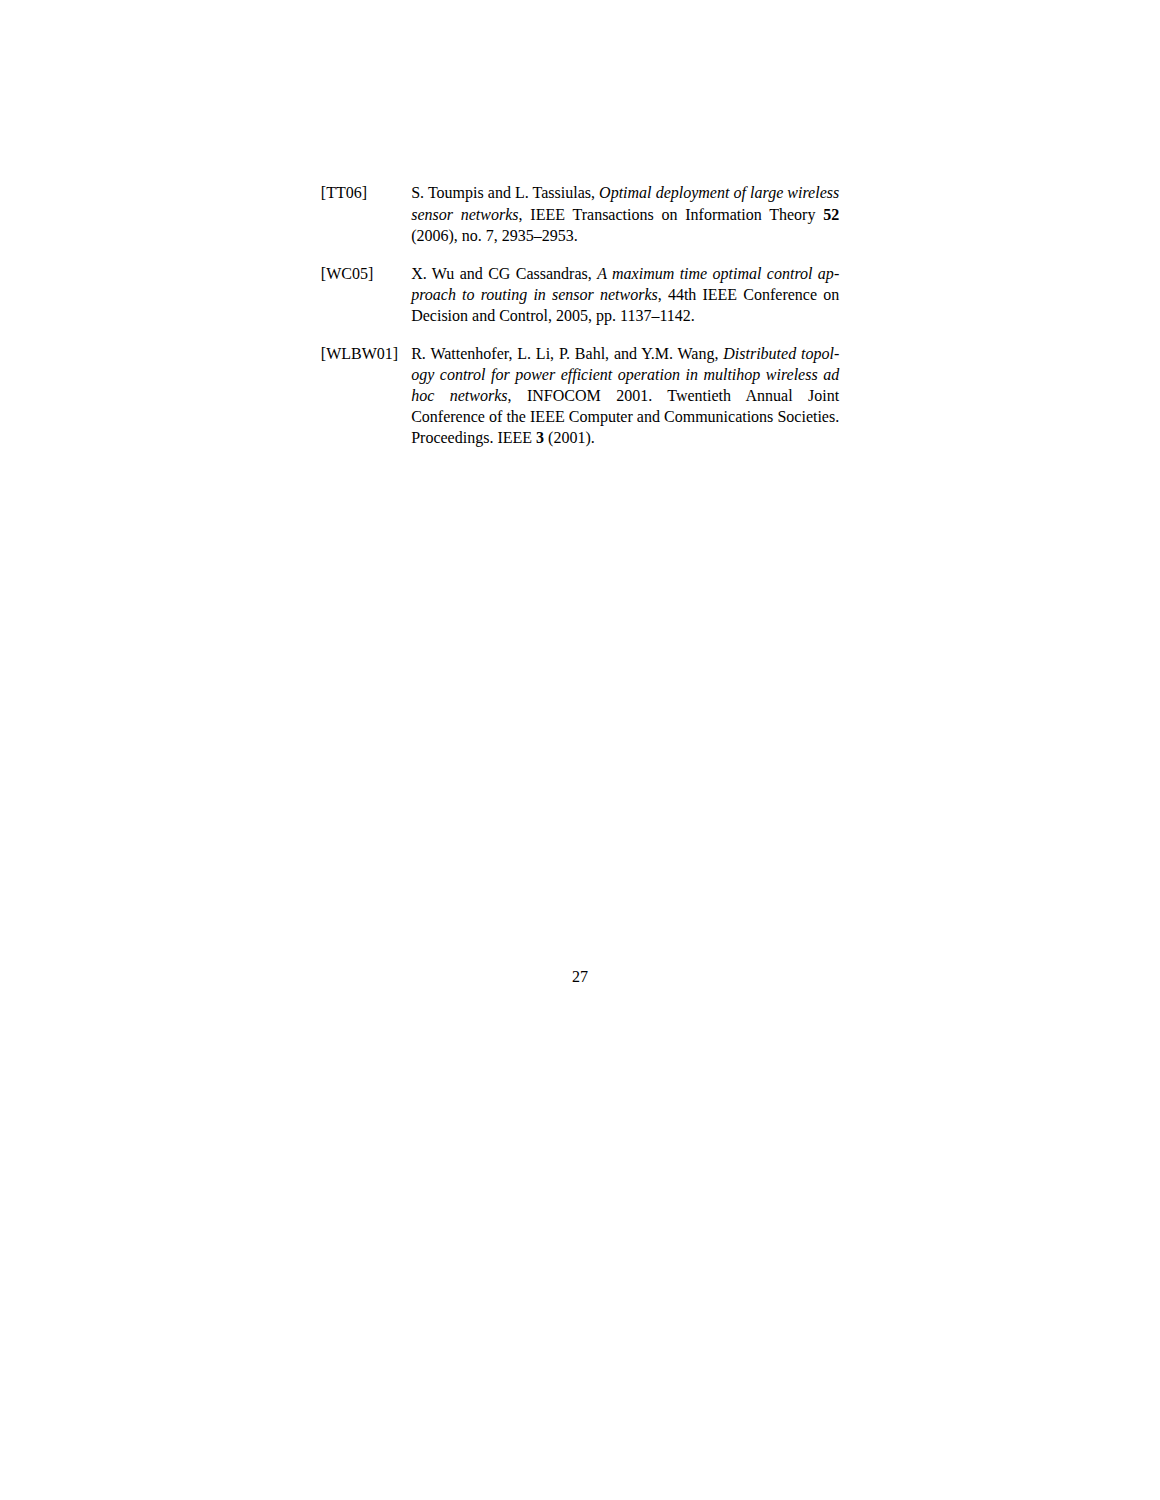[TT06]
S. Toumpis and L. Tassiulas, Optimal deployment of large wireless sensor networks, IEEE Transactions on Information Theory 52 (2006), no. 7, 2935–2953.
[WC05]
X. Wu and CG Cassandras, A maximum time optimal control approach to routing in sensor networks, 44th IEEE Conference on Decision and Control, 2005, pp. 1137–1142.
[WLBW01]
R. Wattenhofer, L. Li, P. Bahl, and Y.M. Wang, Distributed topology control for power efficient operation in multihop wireless ad hoc networks, INFOCOM 2001. Twentieth Annual Joint Conference of the IEEE Computer and Communications Societies. Proceedings. IEEE 3 (2001).
27